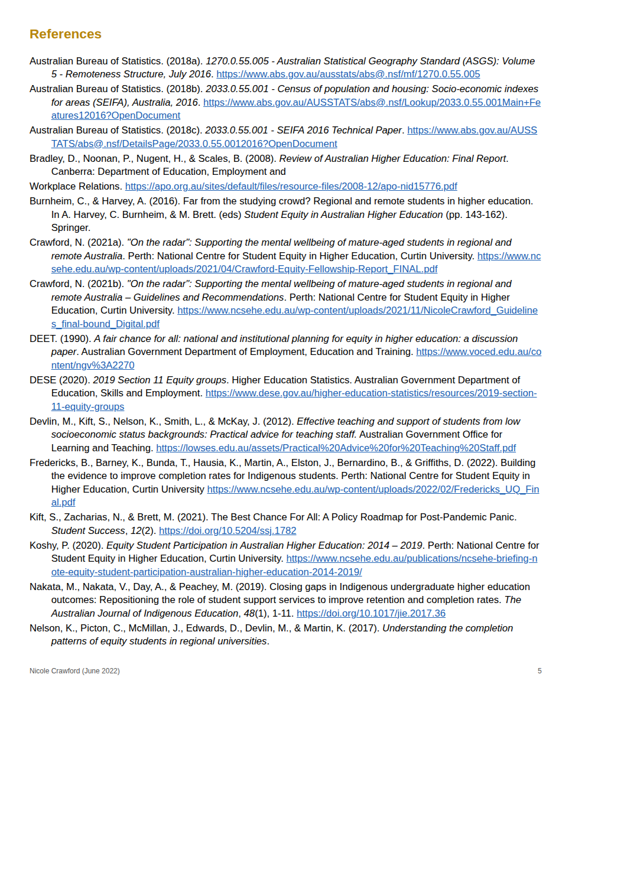References
Australian Bureau of Statistics. (2018a). 1270.0.55.005 - Australian Statistical Geography Standard (ASGS): Volume 5 - Remoteness Structure, July 2016. https://www.abs.gov.au/ausstats/abs@.nsf/mf/1270.0.55.005
Australian Bureau of Statistics. (2018b). 2033.0.55.001 - Census of population and housing: Socio-economic indexes for areas (SEIFA), Australia, 2016. https://www.abs.gov.au/AUSSTATS/abs@.nsf/Lookup/2033.0.55.001Main+Features12016?OpenDocument
Australian Bureau of Statistics. (2018c). 2033.0.55.001 - SEIFA 2016 Technical Paper. https://www.abs.gov.au/AUSSTATS/abs@.nsf/DetailsPage/2033.0.55.0012016?OpenDocument
Bradley, D., Noonan, P., Nugent, H., & Scales, B. (2008). Review of Australian Higher Education: Final Report. Canberra: Department of Education, Employment and
Workplace Relations. https://apo.org.au/sites/default/files/resource-files/2008-12/apo-nid15776.pdf
Burnheim, C., & Harvey, A. (2016). Far from the studying crowd? Regional and remote students in higher education. In A. Harvey, C. Burnheim, & M. Brett. (eds) Student Equity in Australian Higher Education (pp. 143-162). Springer.
Crawford, N. (2021a). "On the radar": Supporting the mental wellbeing of mature-aged students in regional and remote Australia. Perth: National Centre for Student Equity in Higher Education, Curtin University. https://www.ncsehe.edu.au/wp-content/uploads/2021/04/Crawford-Equity-Fellowship-Report_FINAL.pdf
Crawford, N. (2021b). "On the radar": Supporting the mental wellbeing of mature-aged students in regional and remote Australia – Guidelines and Recommendations. Perth: National Centre for Student Equity in Higher Education, Curtin University. https://www.ncsehe.edu.au/wp-content/uploads/2021/11/NicoleCrawford_Guidelines_final-bound_Digital.pdf
DEET. (1990). A fair chance for all: national and institutional planning for equity in higher education: a discussion paper. Australian Government Department of Employment, Education and Training. https://www.voced.edu.au/content/ngv%3A2270
DESE (2020). 2019 Section 11 Equity groups. Higher Education Statistics. Australian Government Department of Education, Skills and Employment. https://www.dese.gov.au/higher-education-statistics/resources/2019-section-11-equity-groups
Devlin, M., Kift, S., Nelson, K., Smith, L., & McKay, J. (2012). Effective teaching and support of students from low socioeconomic status backgrounds: Practical advice for teaching staff. Australian Government Office for Learning and Teaching. https://lowses.edu.au/assets/Practical%20Advice%20for%20Teaching%20Staff.pdf
Fredericks, B., Barney, K., Bunda, T., Hausia, K., Martin, A., Elston, J., Bernardino, B., & Griffiths, D. (2022). Building the evidence to improve completion rates for Indigenous students. Perth: National Centre for Student Equity in Higher Education, Curtin University https://www.ncsehe.edu.au/wp-content/uploads/2022/02/Fredericks_UQ_Final.pdf
Kift, S., Zacharias, N., & Brett, M. (2021). The Best Chance For All: A Policy Roadmap for Post-Pandemic Panic. Student Success, 12(2). https://doi.org/10.5204/ssj.1782
Koshy, P. (2020). Equity Student Participation in Australian Higher Education: 2014 – 2019. Perth: National Centre for Student Equity in Higher Education, Curtin University. https://www.ncsehe.edu.au/publications/ncsehe-briefing-note-equity-student-participation-australian-higher-education-2014-2019/
Nakata, M., Nakata, V., Day, A., & Peachey, M. (2019). Closing gaps in Indigenous undergraduate higher education outcomes: Repositioning the role of student support services to improve retention and completion rates. The Australian Journal of Indigenous Education, 48(1), 1-11. https://doi.org/10.1017/jie.2017.36
Nelson, K., Picton, C., McMillan, J., Edwards, D., Devlin, M., & Martin, K. (2017). Understanding the completion patterns of equity students in regional universities.
Nicole Crawford (June 2022) 5